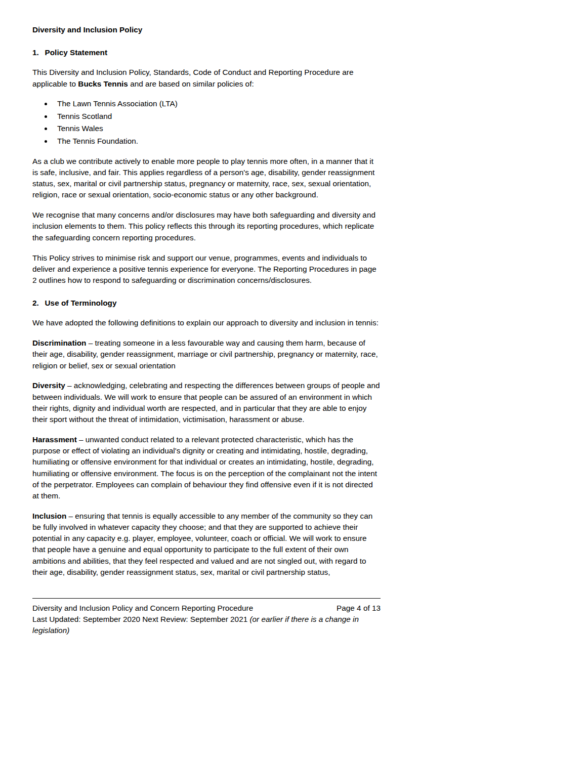Diversity and Inclusion Policy
1. Policy Statement
This Diversity and Inclusion Policy, Standards, Code of Conduct and Reporting Procedure are applicable to Bucks Tennis and are based on similar policies of:
The Lawn Tennis Association (LTA)
Tennis Scotland
Tennis Wales
The Tennis Foundation.
As a club we contribute actively to enable more people to play tennis more often, in a manner that it is safe, inclusive, and fair. This applies regardless of a person's age, disability, gender reassignment status, sex, marital or civil partnership status, pregnancy or maternity, race, sex, sexual orientation, religion, race or sexual orientation, socio-economic status or any other background.
We recognise that many concerns and/or disclosures may have both safeguarding and diversity and inclusion elements to them. This policy reflects this through its reporting procedures, which replicate the safeguarding concern reporting procedures.
This Policy strives to minimise risk and support our venue, programmes, events and individuals to deliver and experience a positive tennis experience for everyone. The Reporting Procedures in page 2 outlines how to respond to safeguarding or discrimination concerns/disclosures.
2. Use of Terminology
We have adopted the following definitions to explain our approach to diversity and inclusion in tennis:
Discrimination – treating someone in a less favourable way and causing them harm, because of their age, disability, gender reassignment, marriage or civil partnership, pregnancy or maternity, race, religion or belief, sex or sexual orientation
Diversity – acknowledging, celebrating and respecting the differences between groups of people and between individuals. We will work to ensure that people can be assured of an environment in which their rights, dignity and individual worth are respected, and in particular that they are able to enjoy their sport without the threat of intimidation, victimisation, harassment or abuse.
Harassment – unwanted conduct related to a relevant protected characteristic, which has the purpose or effect of violating an individual's dignity or creating and intimidating, hostile, degrading, humiliating or offensive environment for that individual or creates an intimidating, hostile, degrading, humiliating or offensive environment. The focus is on the perception of the complainant not the intent of the perpetrator. Employees can complain of behaviour they find offensive even if it is not directed at them.
Inclusion – ensuring that tennis is equally accessible to any member of the community so they can be fully involved in whatever capacity they choose; and that they are supported to achieve their potential in any capacity e.g. player, employee, volunteer, coach or official. We will work to ensure that people have a genuine and equal opportunity to participate to the full extent of their own ambitions and abilities, that they feel respected and valued and are not singled out, with regard to their age, disability, gender reassignment status, sex, marital or civil partnership status,
Diversity and Inclusion Policy and Concern Reporting Procedure
Page 4 of 13
Last Updated: September 2020 Next Review: September 2021 (or earlier if there is a change in legislation)